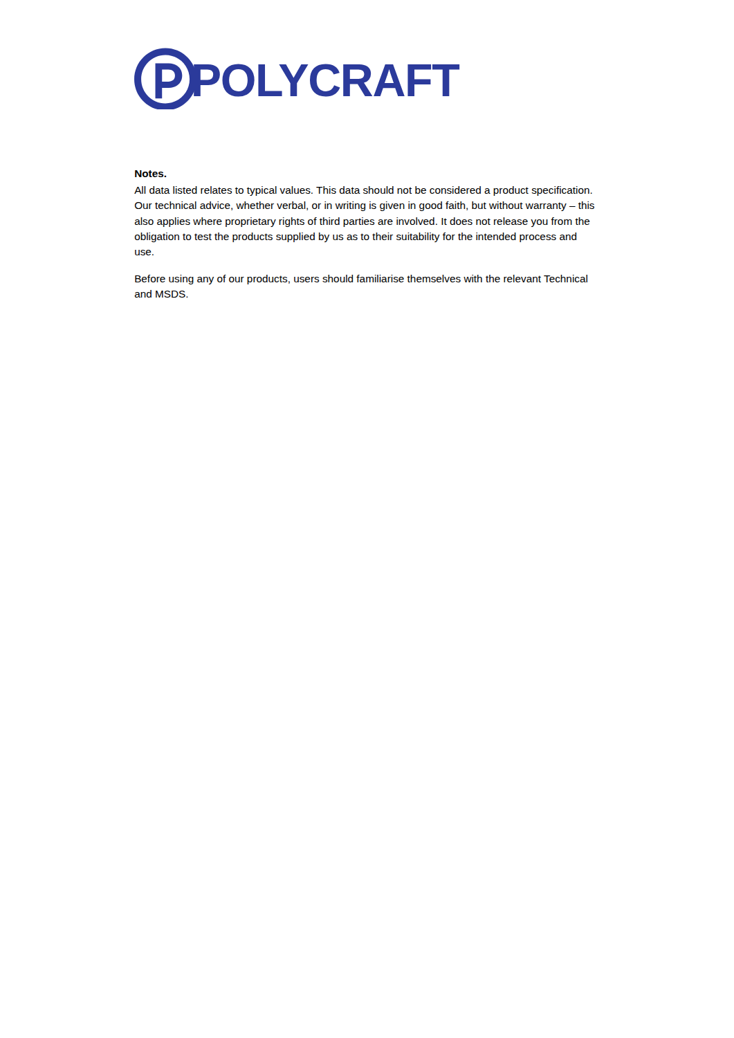POLYCRAFT POLYCRAFT
Notes.
All data listed relates to typical values. This data should not be considered a product specification. Our technical advice, whether verbal, or in writing is given in good faith, but without warranty – this also applies where proprietary rights of third parties are involved. It does not release you from the obligation to test the products supplied by us as to their suitability for the intended process and use.
Before using any of our products, users should familiarise themselves with the relevant Technical and MSDS.